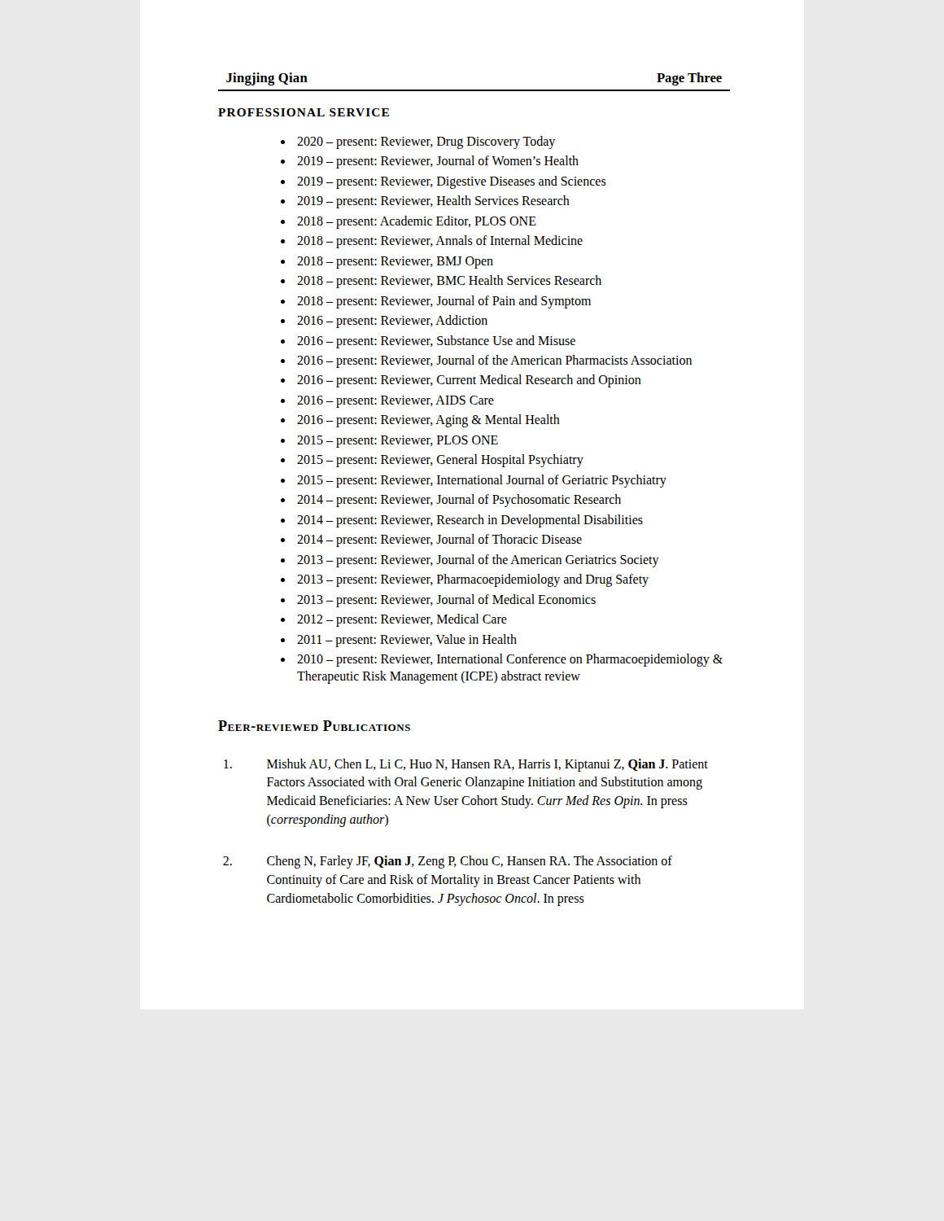Jingjing Qian Page Three
Professional Service
2020 – present: Reviewer, Drug Discovery Today
2019 – present: Reviewer, Journal of Women’s Health
2019 – present: Reviewer, Digestive Diseases and Sciences
2019 – present: Reviewer, Health Services Research
2018 – present: Academic Editor, PLOS ONE
2018 – present: Reviewer, Annals of Internal Medicine
2018 – present: Reviewer, BMJ Open
2018 – present: Reviewer, BMC Health Services Research
2018 – present: Reviewer, Journal of Pain and Symptom
2016 – present: Reviewer, Addiction
2016 – present: Reviewer, Substance Use and Misuse
2016 – present: Reviewer, Journal of the American Pharmacists Association
2016 – present: Reviewer, Current Medical Research and Opinion
2016 – present: Reviewer, AIDS Care
2016 – present: Reviewer, Aging & Mental Health
2015 – present: Reviewer, PLOS ONE
2015 – present: Reviewer, General Hospital Psychiatry
2015 – present: Reviewer, International Journal of Geriatric Psychiatry
2014 – present: Reviewer, Journal of Psychosomatic Research
2014 – present: Reviewer, Research in Developmental Disabilities
2014 – present: Reviewer, Journal of Thoracic Disease
2013 – present: Reviewer, Journal of the American Geriatrics Society
2013 – present: Reviewer, Pharmacoepidemiology and Drug Safety
2013 – present: Reviewer, Journal of Medical Economics
2012 – present: Reviewer, Medical Care
2011 – present: Reviewer, Value in Health
2010 – present: Reviewer, International Conference on Pharmacoepidemiology & Therapeutic Risk Management (ICPE) abstract review
Peer-reviewed Publications
Mishuk AU, Chen L, Li C, Huo N, Hansen RA, Harris I, Kiptanui Z, Qian J. Patient Factors Associated with Oral Generic Olanzapine Initiation and Substitution among Medicaid Beneficiaries: A New User Cohort Study. Curr Med Res Opin. In press (corresponding author)
Cheng N, Farley JF, Qian J, Zeng P, Chou C, Hansen RA. The Association of Continuity of Care and Risk of Mortality in Breast Cancer Patients with Cardiometabolic Comorbidities. J Psychosoc Oncol. In press